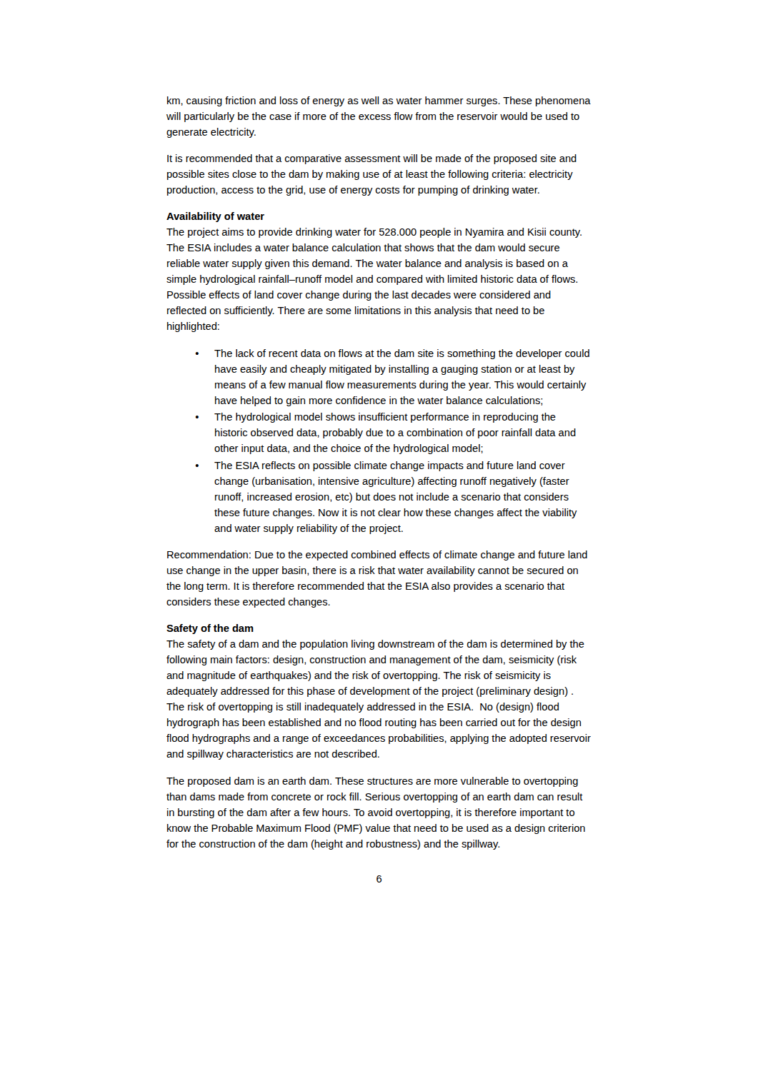km, causing friction and loss of energy as well as water hammer surges. These phenomena will particularly be the case if more of the excess flow from the reservoir would be used to generate electricity.
It is recommended that a comparative assessment will be made of the proposed site and possible sites close to the dam by making use of at least the following criteria: electricity production, access to the grid, use of energy costs for pumping of drinking water.
Availability of water
The project aims to provide drinking water for 528.000 people in Nyamira and Kisii county. The ESIA includes a water balance calculation that shows that the dam would secure reliable water supply given this demand. The water balance and analysis is based on a simple hydrological rainfall–runoff model and compared with limited historic data of flows. Possible effects of land cover change during the last decades were considered and reflected on sufficiently. There are some limitations in this analysis that need to be highlighted:
The lack of recent data on flows at the dam site is something the developer could have easily and cheaply mitigated by installing a gauging station or at least by means of a few manual flow measurements during the year. This would certainly have helped to gain more confidence in the water balance calculations;
The hydrological model shows insufficient performance in reproducing the historic observed data, probably due to a combination of poor rainfall data and other input data, and the choice of the hydrological model;
The ESIA reflects on possible climate change impacts and future land cover change (urbanisation, intensive agriculture) affecting runoff negatively (faster runoff, increased erosion, etc) but does not include a scenario that considers these future changes. Now it is not clear how these changes affect the viability and water supply reliability of the project.
Recommendation: Due to the expected combined effects of climate change and future land use change in the upper basin, there is a risk that water availability cannot be secured on the long term. It is therefore recommended that the ESIA also provides a scenario that considers these expected changes.
Safety of the dam
The safety of a dam and the population living downstream of the dam is determined by the following main factors: design, construction and management of the dam, seismicity (risk and magnitude of earthquakes) and the risk of overtopping. The risk of seismicity is adequately addressed for this phase of development of the project (preliminary design) . The risk of overtopping is still inadequately addressed in the ESIA. No (design) flood hydrograph has been established and no flood routing has been carried out for the design flood hydrographs and a range of exceedances probabilities, applying the adopted reservoir and spillway characteristics are not described.
The proposed dam is an earth dam. These structures are more vulnerable to overtopping than dams made from concrete or rock fill. Serious overtopping of an earth dam can result in bursting of the dam after a few hours. To avoid overtopping, it is therefore important to know the Probable Maximum Flood (PMF) value that need to be used as a design criterion for the construction of the dam (height and robustness) and the spillway.
6